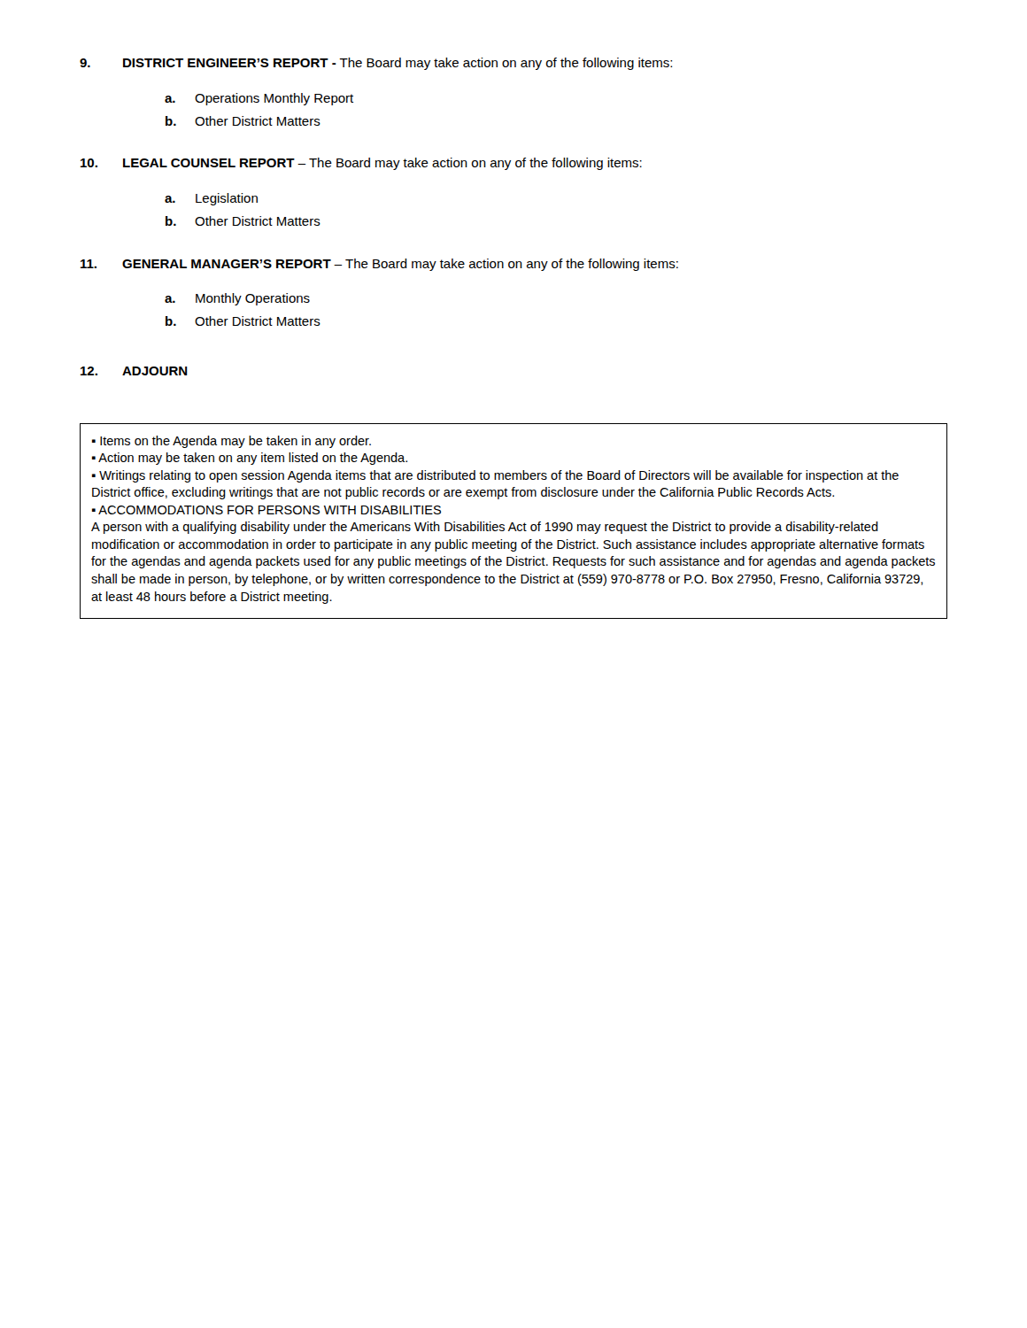9. DISTRICT ENGINEER’S REPORT - The Board may take action on any of the following items:
a. Operations Monthly Report
b. Other District Matters
10. LEGAL COUNSEL REPORT – The Board may take action on any of the following items:
a. Legislation
b. Other District Matters
11. GENERAL MANAGER’S REPORT – The Board may take action on any of the following items:
a. Monthly Operations
b. Other District Matters
12. ADJOURN
▪ Items on the Agenda may be taken in any order.
▪ Action may be taken on any item listed on the Agenda.
▪ Writings relating to open session Agenda items that are distributed to members of the Board of Directors will be available for inspection at the District office, excluding writings that are not public records or are exempt from disclosure under the California Public Records Acts.
▪ ACCOMMODATIONS FOR PERSONS WITH DISABILITIES
A person with a qualifying disability under the Americans With Disabilities Act of 1990 may request the District to provide a disability-related modification or accommodation in order to participate in any public meeting of the District. Such assistance includes appropriate alternative formats for the agendas and agenda packets used for any public meetings of the District. Requests for such assistance and for agendas and agenda packets shall be made in person, by telephone, or by written correspondence to the District at (559) 970-8778 or P.O. Box 27950, Fresno, California 93729, at least 48 hours before a District meeting.